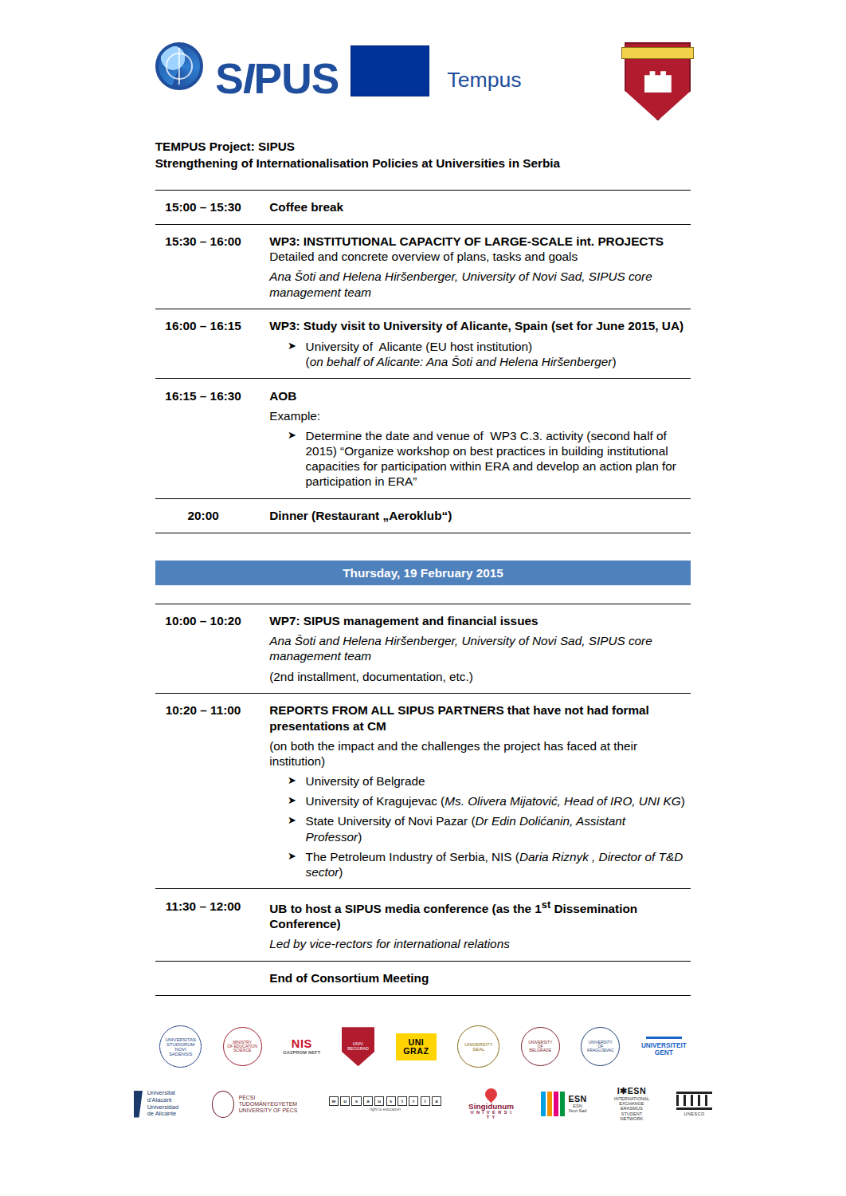SIPUS
Tempus
TEMPUS Project: SIPUS
Strengthening of Internationalisation Policies at Universities in Serbia
| 15:00 – 15:30 | Coffee break |
| 15:30 – 16:00 | WP3: INSTITUTIONAL CAPACITY OF LARGE-SCALE int. PROJECTS Detailed and concrete overview of plans, tasks and goals Ana Šoti and Helena Hiršenberger, University of Novi Sad, SIPUS core management team |
| 16:00 – 16:15 | WP3: Study visit to University of Alicante, Spain (set for June 2015, UA) University of Alicante (EU host institution) ( on behalf of Alicante: Ana Šoti and Helena Hiršenberger ) |
| 16:15 – 16:30 | AOB Example: Determine the date and venue of WP3 C.3. activity (second half of 2015) “Organize workshop on best practices in building institutional capacities for participation within ERA and develop an action plan for participation in ERA” |
| 20:00 | Dinner (Restaurant „Aeroklub“) |
Thursday, 19 February 2015
| 10:00 – 10:20 | WP7: SIPUS management and financial issues Ana Šoti and Helena Hiršenberger, University of Novi Sad, SIPUS core management team (2nd installment, documentation, etc.) |
| 10:20 – 11:00 | REPORTS FROM ALL SIPUS PARTNERS that have not had formal presentations at CM (on both the impact and the challenges the project has faced at their institution) University of Belgrade University of Kragujevac ( Ms. Olivera Mijatović, Head of IRO, UNI KG ) State University of Novi Pazar ( Dr Edin Dolićanin, Assistant Professor ) The Petroleum Industry of Serbia, NIS ( Daria Riznyk , Director of T&D sector ) |
| 11:30 – 12:00 | UB to host a SIPUS media conference (as the 1 st Dissemination Conference) Led by vice-rectors for international relations |
| | End of Consortium Meeting |
UNIVERSITAS
STUDIORUM
NOVI SADENSIS
MINISTRY
OF EDUCATION
SCIENCE
NIS
GAZPROM NEFT
UNIV.
BEOGRAD
UNI
GRAZ
UNIVERSITY
SEAL
UNIVERSITY
OF
BELGRADE
UNIVERSITY
OF
KRAGUJEVAC
UNIVERSITEIT
GENT
Universitat d’Alacant
Universidad de Alicante
PÉCSI TUDOMÁNYEGYETEM
UNIVERSITY OF PÉCS
wusaustria
right to education
Singidunum U N I V E R S I T Y
ESN
ESN Novi Sad
I✱ESN
INTERNATIONAL EXCHANGE
ERASMUS STUDENT NETWORK
UNESCO